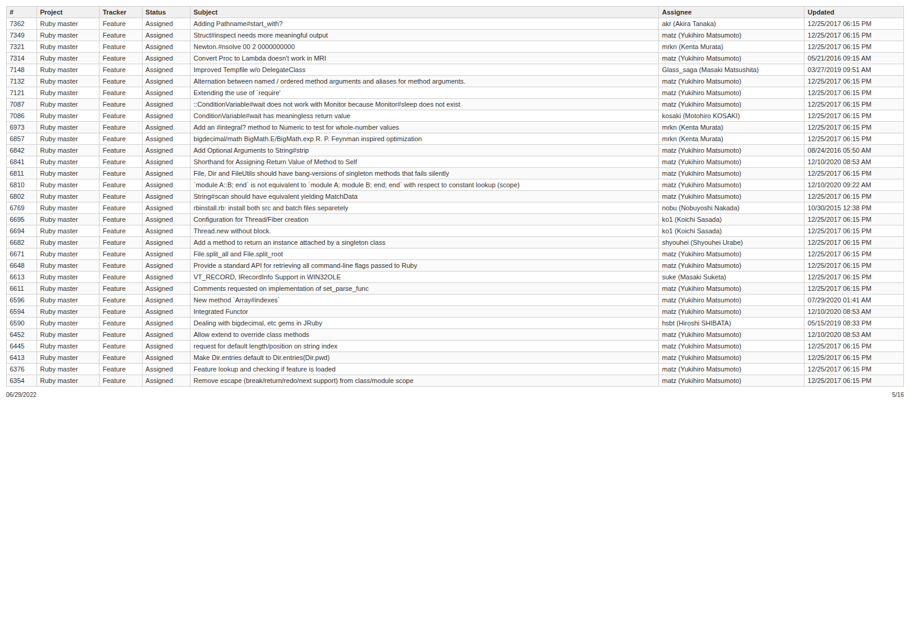| # | Project | Tracker | Status | Subject | Assignee | Updated |
| --- | --- | --- | --- | --- | --- | --- |
| 7362 | Ruby master | Feature | Assigned | Adding Pathname#start_with? | akr (Akira Tanaka) | 12/25/2017 06:15 PM |
| 7349 | Ruby master | Feature | Assigned | Struct#inspect needs more meaningful output | matz (Yukihiro Matsumoto) | 12/25/2017 06:15 PM |
| 7321 | Ruby master | Feature | Assigned | Newton.#nsolve 00 2 0000000000 | mrkn (Kenta Murata) | 12/25/2017 06:15 PM |
| 7314 | Ruby master | Feature | Assigned | Convert Proc to Lambda doesn't work in MRI | matz (Yukihiro Matsumoto) | 05/21/2016 09:15 AM |
| 7148 | Ruby master | Feature | Assigned | Improved Tempfile w/o DelegateClass | Glass_saga (Masaki Matsushita) | 03/27/2019 09:51 AM |
| 7132 | Ruby master | Feature | Assigned | Alternation between named / ordered method arguments and aliases for method arguments. | matz (Yukihiro Matsumoto) | 12/25/2017 06:15 PM |
| 7121 | Ruby master | Feature | Assigned | Extending the use of `require' | matz (Yukihiro Matsumoto) | 12/25/2017 06:15 PM |
| 7087 | Ruby master | Feature | Assigned | ::ConditionVariable#wait does not work with Monitor because Monitor#sleep does not exist | matz (Yukihiro Matsumoto) | 12/25/2017 06:15 PM |
| 7086 | Ruby master | Feature | Assigned | ConditionVariable#wait has meaningless return value | kosaki (Motohiro KOSAKI) | 12/25/2017 06:15 PM |
| 6973 | Ruby master | Feature | Assigned | Add an #integral? method to Numeric to test for whole-number values | mrkn (Kenta Murata) | 12/25/2017 06:15 PM |
| 6857 | Ruby master | Feature | Assigned | bigdecimal/math BigMath.E/BigMath.exp R. P. Feynman inspired optimization | mrkn (Kenta Murata) | 12/25/2017 06:15 PM |
| 6842 | Ruby master | Feature | Assigned | Add Optional Arguments to String#strip | matz (Yukihiro Matsumoto) | 08/24/2016 05:50 AM |
| 6841 | Ruby master | Feature | Assigned | Shorthand for Assigning Return Value of Method to Self | matz (Yukihiro Matsumoto) | 12/10/2020 08:53 AM |
| 6811 | Ruby master | Feature | Assigned | File, Dir and FileUtils should have bang-versions of singleton methods that fails silently | matz (Yukihiro Matsumoto) | 12/25/2017 06:15 PM |
| 6810 | Ruby master | Feature | Assigned | `module A::B; end` is not equivalent to `module A; module B; end; end` with respect to constant lookup (scope) | matz (Yukihiro Matsumoto) | 12/10/2020 09:22 AM |
| 6802 | Ruby master | Feature | Assigned | String#scan should have equivalent yielding MatchData | matz (Yukihiro Matsumoto) | 12/25/2017 06:15 PM |
| 6769 | Ruby master | Feature | Assigned | rbinstall.rb: install both src and batch files separetely | nobu (Nobuyoshi Nakada) | 10/30/2015 12:38 PM |
| 6695 | Ruby master | Feature | Assigned | Configuration for Thread/Fiber creation | ko1 (Koichi Sasada) | 12/25/2017 06:15 PM |
| 6694 | Ruby master | Feature | Assigned | Thread.new without block. | ko1 (Koichi Sasada) | 12/25/2017 06:15 PM |
| 6682 | Ruby master | Feature | Assigned | Add a method to return an instance attached by a singleton class | shyouhei (Shyouhei Urabe) | 12/25/2017 06:15 PM |
| 6671 | Ruby master | Feature | Assigned | File.split_all and File.split_root | matz (Yukihiro Matsumoto) | 12/25/2017 06:15 PM |
| 6648 | Ruby master | Feature | Assigned | Provide a standard API for retrieving all command-line flags passed to Ruby | matz (Yukihiro Matsumoto) | 12/25/2017 06:15 PM |
| 6613 | Ruby master | Feature | Assigned | VT_RECORD, IRecordInfo Support in WIN32OLE | suke (Masaki Suketa) | 12/25/2017 06:15 PM |
| 6611 | Ruby master | Feature | Assigned | Comments requested on implementation of set_parse_func | matz (Yukihiro Matsumoto) | 12/25/2017 06:15 PM |
| 6596 | Ruby master | Feature | Assigned | New method `Array#indexes` | matz (Yukihiro Matsumoto) | 07/29/2020 01:41 AM |
| 6594 | Ruby master | Feature | Assigned | Integrated Functor | matz (Yukihiro Matsumoto) | 12/10/2020 08:53 AM |
| 6590 | Ruby master | Feature | Assigned | Dealing with bigdecimal, etc gems in JRuby | hsbt (Hiroshi SHIBATA) | 05/15/2019 08:33 PM |
| 6452 | Ruby master | Feature | Assigned | Allow extend to override class methods | matz (Yukihiro Matsumoto) | 12/10/2020 08:53 AM |
| 6445 | Ruby master | Feature | Assigned | request for default length/position on string index | matz (Yukihiro Matsumoto) | 12/25/2017 06:15 PM |
| 6413 | Ruby master | Feature | Assigned | Make Dir.entries default to Dir.entries(Dir.pwd) | matz (Yukihiro Matsumoto) | 12/25/2017 06:15 PM |
| 6376 | Ruby master | Feature | Assigned | Feature lookup and checking if feature is loaded | matz (Yukihiro Matsumoto) | 12/25/2017 06:15 PM |
| 6354 | Ruby master | Feature | Assigned | Remove escape (break/return/redo/next support) from class/module scope | matz (Yukihiro Matsumoto) | 12/25/2017 06:15 PM |
06/29/2022 5/16